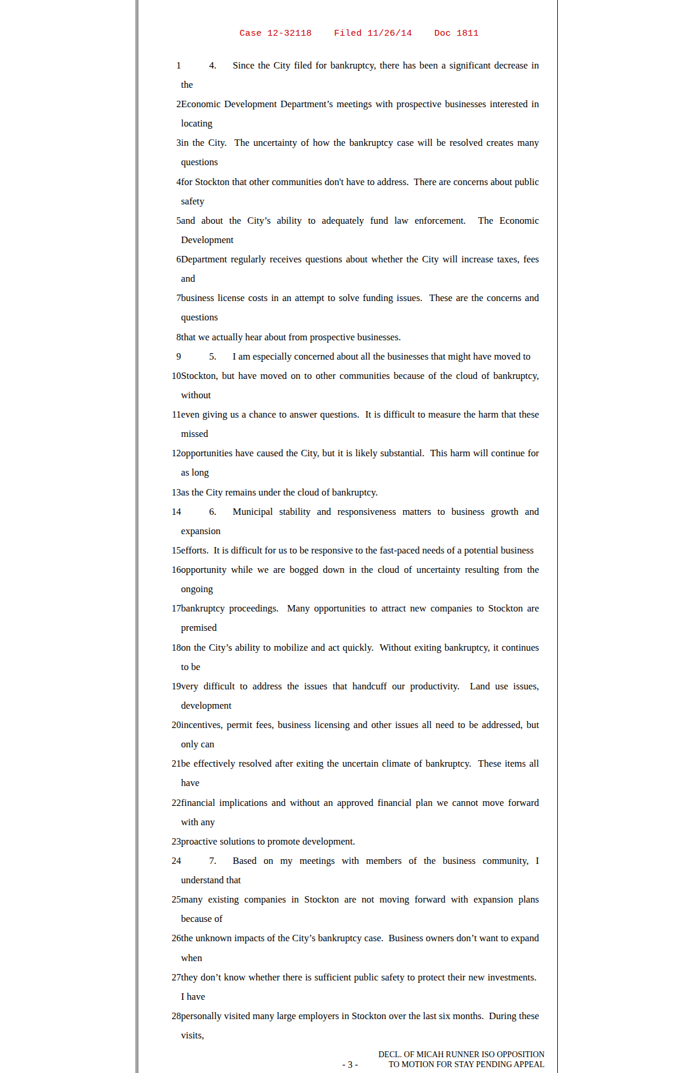Case 12-32118 Filed 11/26/14 Doc 1811
| 1 | 4. Since the City filed for bankruptcy, there has been a significant decrease in the |
| 2 | Economic Development Department’s meetings with prospective businesses interested in locating |
| 3 | in the City. The uncertainty of how the bankruptcy case will be resolved creates many questions |
| 4 | for Stockton that other communities don't have to address. There are concerns about public safety |
| 5 | and about the City’s ability to adequately fund law enforcement. The Economic Development |
| 6 | Department regularly receives questions about whether the City will increase taxes, fees and |
| 7 | business license costs in an attempt to solve funding issues. These are the concerns and questions |
| 8 | that we actually hear about from prospective businesses. |
| 9 | 5. I am especially concerned about all the businesses that might have moved to |
| 10 | Stockton, but have moved on to other communities because of the cloud of bankruptcy, without |
| 11 | even giving us a chance to answer questions. It is difficult to measure the harm that these missed |
| 12 | opportunities have caused the City, but it is likely substantial. This harm will continue for as long |
| 13 | as the City remains under the cloud of bankruptcy. |
| 14 | 6. Municipal stability and responsiveness matters to business growth and expansion |
| 15 | efforts. It is difficult for us to be responsive to the fast-paced needs of a potential business |
| 16 | opportunity while we are bogged down in the cloud of uncertainty resulting from the ongoing |
| 17 | bankruptcy proceedings. Many opportunities to attract new companies to Stockton are premised |
| 18 | on the City’s ability to mobilize and act quickly. Without exiting bankruptcy, it continues to be |
| 19 | very difficult to address the issues that handcuff our productivity. Land use issues, development |
| 20 | incentives, permit fees, business licensing and other issues all need to be addressed, but only can |
| 21 | be effectively resolved after exiting the uncertain climate of bankruptcy. These items all have |
| 22 | financial implications and without an approved financial plan we cannot move forward with any |
| 23 | proactive solutions to promote development. |
| 24 | 7. Based on my meetings with members of the business community, I understand that |
| 25 | many existing companies in Stockton are not moving forward with expansion plans because of |
| 26 | the unknown impacts of the City’s bankruptcy case. Business owners don’t want to expand when |
| 27 | they don’t know whether there is sufficient public safety to protect their new investments. I have |
| 28 | personally visited many large employers in Stockton over the last six months. During these visits, |
- 3 -
DECL. OF MICAH RUNNER ISO OPPOSITION
TO MOTION FOR STAY PENDING APPEAL